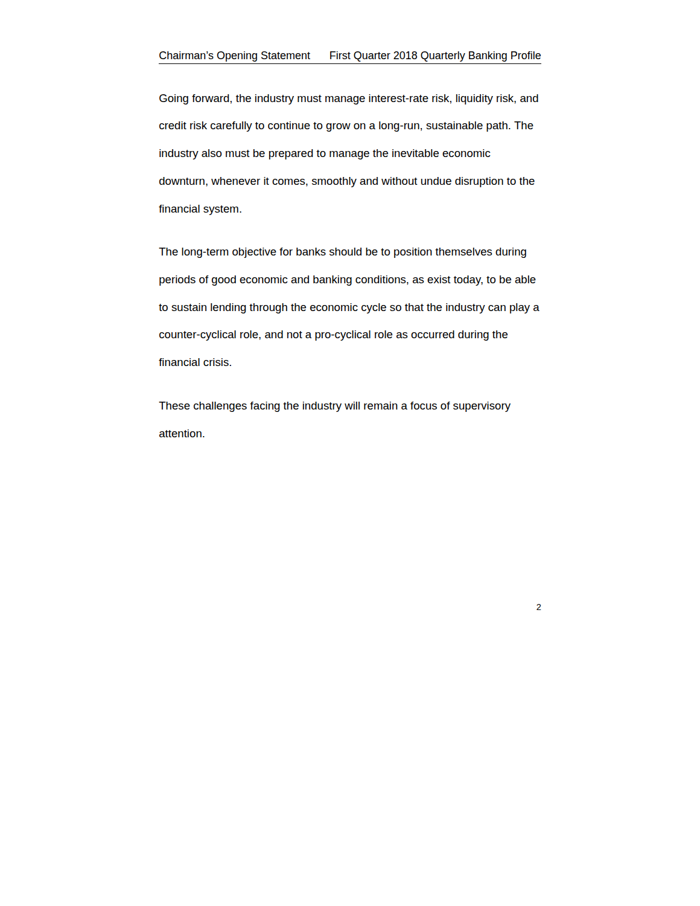Chairman’s Opening Statement First Quarter 2018 Quarterly Banking Profile
Going forward, the industry must manage interest-rate risk, liquidity risk, and credit risk carefully to continue to grow on a long-run, sustainable path. The industry also must be prepared to manage the inevitable economic downturn, whenever it comes, smoothly and without undue disruption to the financial system.
The long-term objective for banks should be to position themselves during periods of good economic and banking conditions, as exist today, to be able to sustain lending through the economic cycle so that the industry can play a counter-cyclical role, and not a pro-cyclical role as occurred during the financial crisis.
These challenges facing the industry will remain a focus of supervisory attention.
2